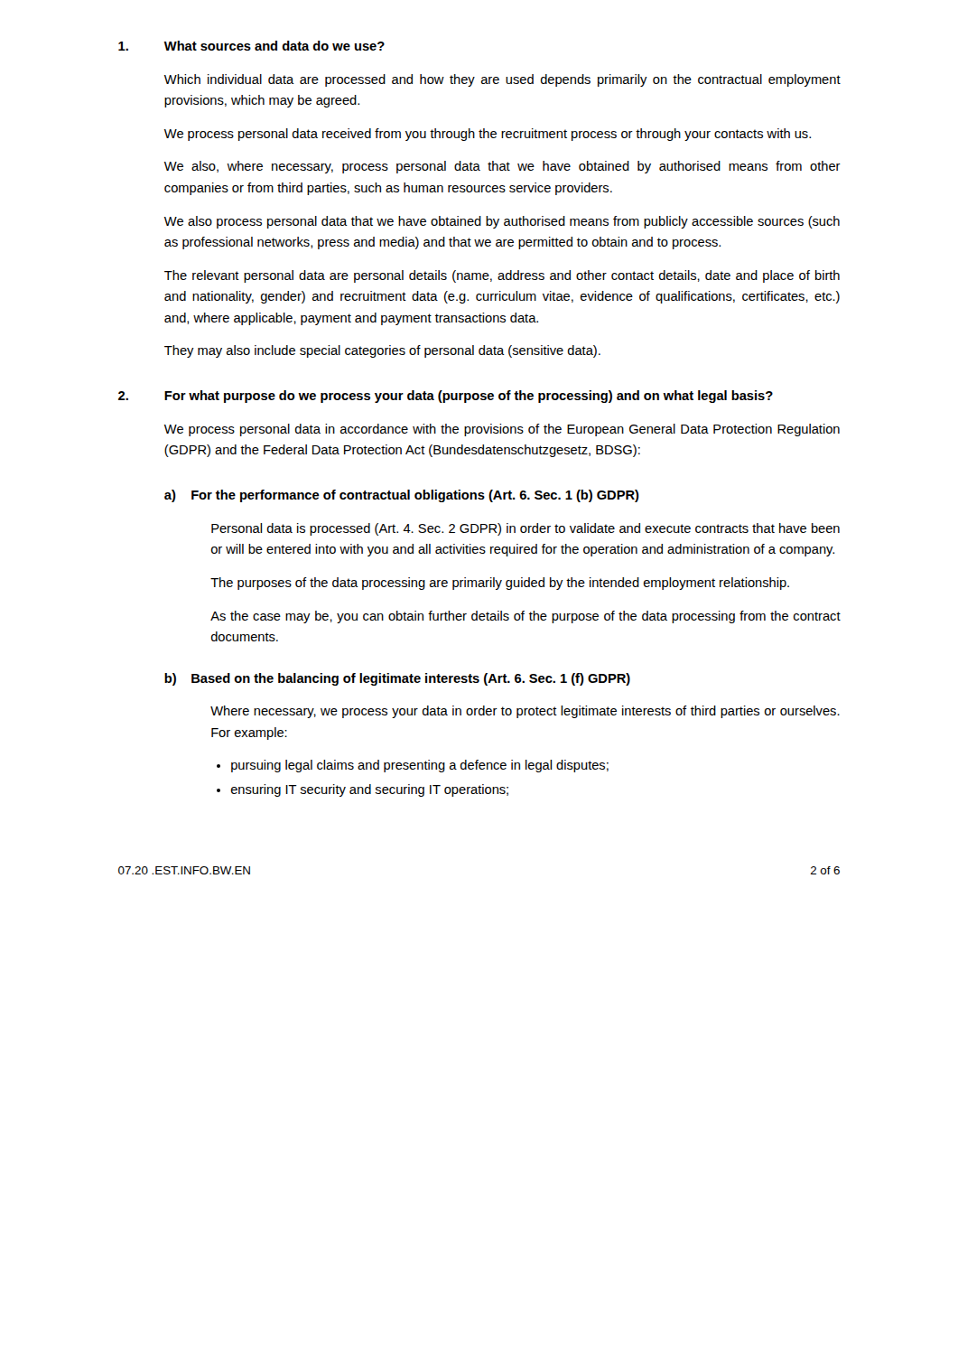What sources and data do we use?
Which individual data are processed and how they are used depends primarily on the contractual employment provisions, which may be agreed.
We process personal data received from you through the recruitment process or through your contacts with us.
We also, where necessary, process personal data that we have obtained by authorised means from other companies or from third parties, such as human resources service providers.
We also process personal data that we have obtained by authorised means from publicly accessible sources (such as professional networks, press and media) and that we are permitted to obtain and to process.
The relevant personal data are personal details (name, address and other contact details, date and place of birth and nationality, gender) and recruitment data (e.g. curriculum vitae, evidence of qualifications, certificates, etc.) and, where applicable, payment and payment transactions data.
They may also include special categories of personal data (sensitive data).
For what purpose do we process your data (purpose of the processing) and on what legal basis?
We process personal data in accordance with the provisions of the European General Data Protection Regulation (GDPR) and the Federal Data Protection Act (Bundesdatenschutzgesetz, BDSG):
For the performance of contractual obligations (Art. 6. Sec. 1 (b) GDPR)
Personal data is processed (Art. 4. Sec. 2 GDPR) in order to validate and execute contracts that have been or will be entered into with you and all activities required for the operation and administration of a company.
The purposes of the data processing are primarily guided by the intended employment relationship.
As the case may be, you can obtain further details of the purpose of the data processing from the contract documents.
Based on the balancing of legitimate interests (Art. 6. Sec. 1 (f) GDPR)
Where necessary, we process your data in order to protect legitimate interests of third parties or ourselves. For example:
pursuing legal claims and presenting a defence in legal disputes;
ensuring IT security and securing IT operations;
07.20 .EST.INFO.BW.EN 2 of 6